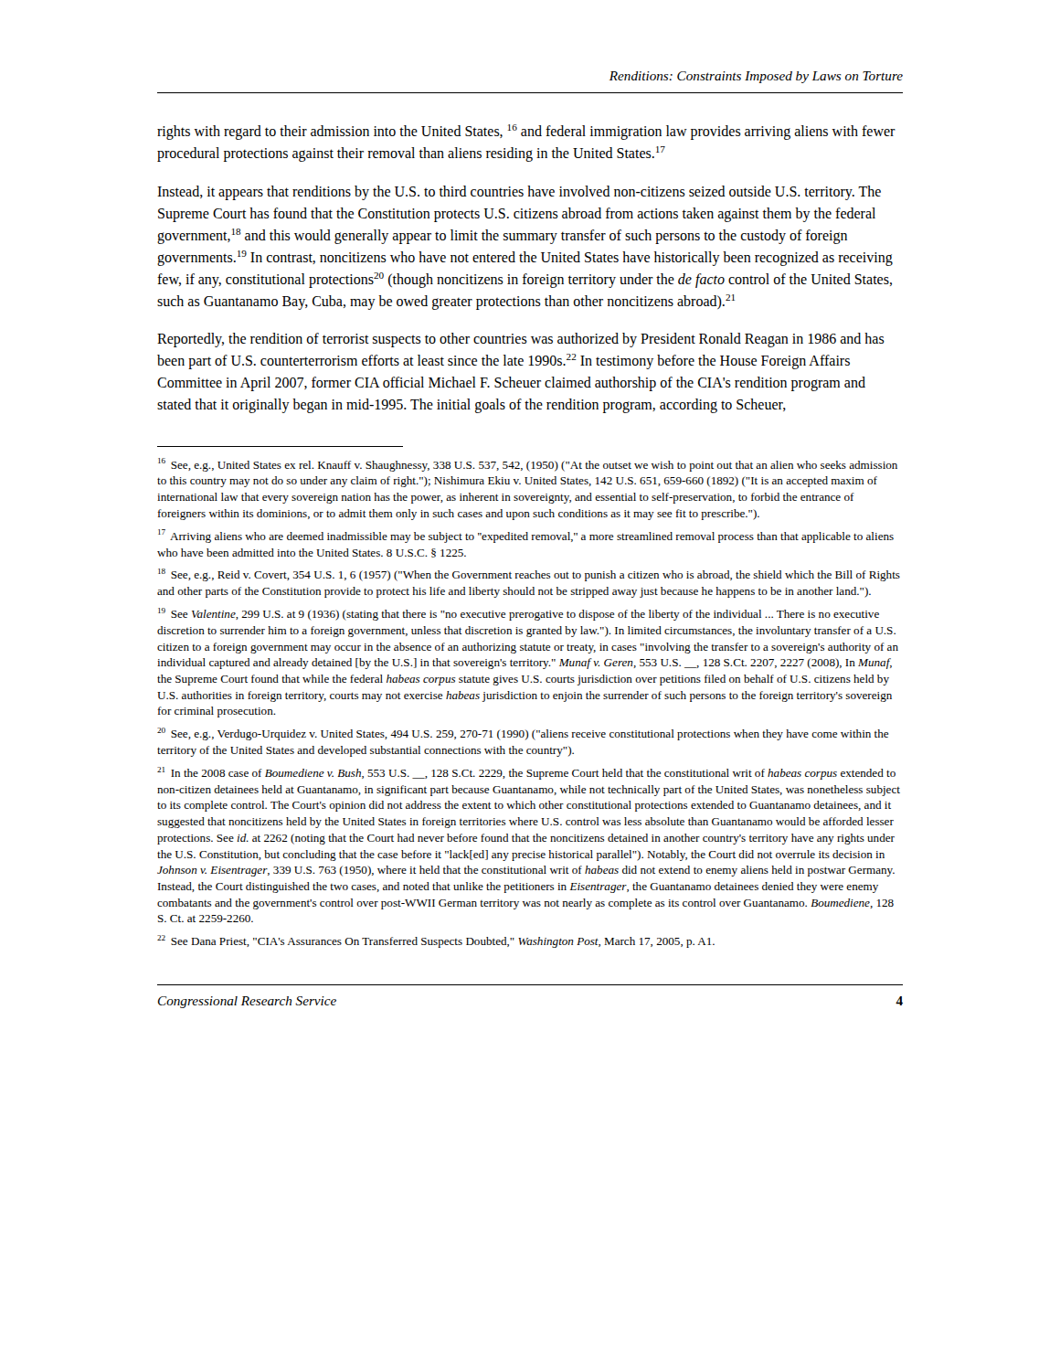Renditions: Constraints Imposed by Laws on Torture
rights with regard to their admission into the United States, 16 and federal immigration law provides arriving aliens with fewer procedural protections against their removal than aliens residing in the United States.17
Instead, it appears that renditions by the U.S. to third countries have involved non-citizens seized outside U.S. territory. The Supreme Court has found that the Constitution protects U.S. citizens abroad from actions taken against them by the federal government,18 and this would generally appear to limit the summary transfer of such persons to the custody of foreign governments.19 In contrast, noncitizens who have not entered the United States have historically been recognized as receiving few, if any, constitutional protections20 (though noncitizens in foreign territory under the de facto control of the United States, such as Guantanamo Bay, Cuba, may be owed greater protections than other noncitizens abroad).21
Reportedly, the rendition of terrorist suspects to other countries was authorized by President Ronald Reagan in 1986 and has been part of U.S. counterterrorism efforts at least since the late 1990s.22 In testimony before the House Foreign Affairs Committee in April 2007, former CIA official Michael F. Scheuer claimed authorship of the CIA's rendition program and stated that it originally began in mid-1995. The initial goals of the rendition program, according to Scheuer,
16 See, e.g., United States ex rel. Knauff v. Shaughnessy, 338 U.S. 537, 542, (1950) ("At the outset we wish to point out that an alien who seeks admission to this country may not do so under any claim of right."); Nishimura Ekiu v. United States, 142 U.S. 651, 659-660 (1892) ("It is an accepted maxim of international law that every sovereign nation has the power, as inherent in sovereignty, and essential to self-preservation, to forbid the entrance of foreigners within its dominions, or to admit them only in such cases and upon such conditions as it may see fit to prescribe.").
17 Arriving aliens who are deemed inadmissible may be subject to ''expedited removal,'' a more streamlined removal process than that applicable to aliens who have been admitted into the United States. 8 U.S.C. § 1225.
18 See, e.g., Reid v. Covert, 354 U.S. 1, 6 (1957) ("When the Government reaches out to punish a citizen who is abroad, the shield which the Bill of Rights and other parts of the Constitution provide to protect his life and liberty should not be stripped away just because he happens to be in another land.").
19 See Valentine, 299 U.S. at 9 (1936) (stating that there is "no executive prerogative to dispose of the liberty of the individual ... There is no executive discretion to surrender him to a foreign government, unless that discretion is granted by law."). In limited circumstances, the involuntary transfer of a U.S. citizen to a foreign government may occur in the absence of an authorizing statute or treaty, in cases "involving the transfer to a sovereign's authority of an individual captured and already detained [by the U.S.] in that sovereign's territory." Munaf v. Geren, 553 U.S. __, 128 S.Ct. 2207, 2227 (2008), In Munaf, the Supreme Court found that while the federal habeas corpus statute gives U.S. courts jurisdiction over petitions filed on behalf of U.S. citizens held by U.S. authorities in foreign territory, courts may not exercise habeas jurisdiction to enjoin the surrender of such persons to the foreign territory's sovereign for criminal prosecution.
20 See, e.g., Verdugo-Urquidez v. United States, 494 U.S. 259, 270-71 (1990) ("aliens receive constitutional protections when they have come within the territory of the United States and developed substantial connections with the country").
21 In the 2008 case of Boumediene v. Bush, 553 U.S. __, 128 S.Ct. 2229, the Supreme Court held that the constitutional writ of habeas corpus extended to non-citizen detainees held at Guantanamo, in significant part because Guantanamo, while not technically part of the United States, was nonetheless subject to its complete control. The Court's opinion did not address the extent to which other constitutional protections extended to Guantanamo detainees, and it suggested that noncitizens held by the United States in foreign territories where U.S. control was less absolute than Guantanamo would be afforded lesser protections. See id. at 2262 (noting that the Court had never before found that the noncitizens detained in another country's territory have any rights under the U.S. Constitution, but concluding that the case before it "lack[ed] any precise historical parallel"). Notably, the Court did not overrule its decision in Johnson v. Eisentrager, 339 U.S. 763 (1950), where it held that the constitutional writ of habeas did not extend to enemy aliens held in postwar Germany. Instead, the Court distinguished the two cases, and noted that unlike the petitioners in Eisentrager, the Guantanamo detainees denied they were enemy combatants and the government's control over post-WWII German territory was not nearly as complete as its control over Guantanamo. Boumediene, 128 S. Ct. at 2259-2260.
22 See Dana Priest, "CIA's Assurances On Transferred Suspects Doubted," Washington Post, March 17, 2005, p. A1.
Congressional Research Service 4